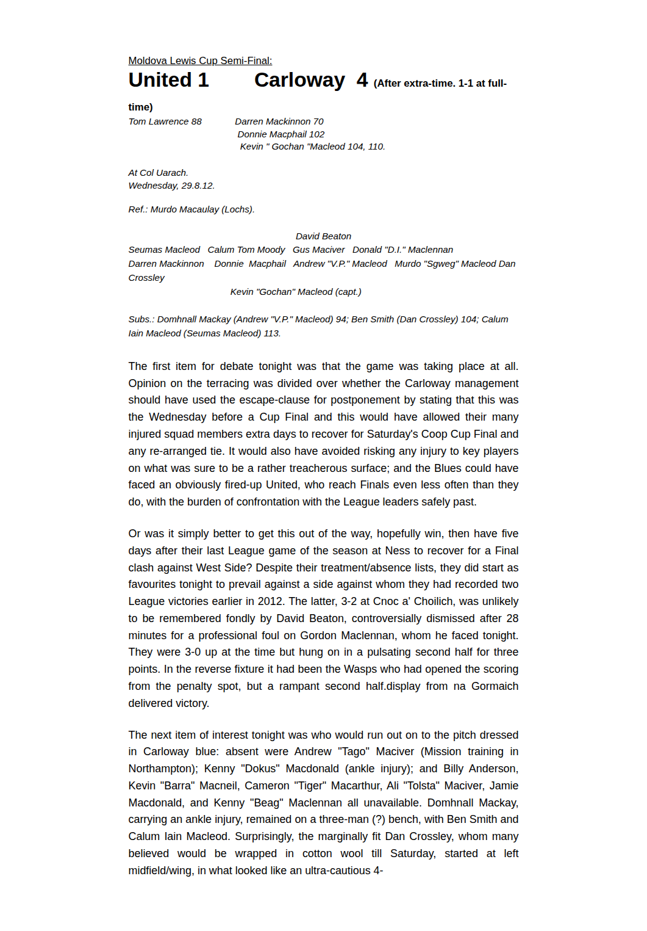Moldova Lewis Cup Semi-Final:
United 1 Carloway 4 (After extra-time. 1-1 at full-time)
Tom Lawrence 88 Darren Mackinnon 70
Donnie Macphail 102
Kevin " Gochan "Macleod 104, 110.
At Col Uarach.
Wednesday, 29.8.12.
Ref.: Murdo Macaulay (Lochs).
David Beaton Seumas Macleod Calum Tom Moody Gus Maciver Donald "D.I." Maclennan Darren Mackinnon Donnie Macphail Andrew "V.P." Macleod Murdo "Sgweg" Macleod Dan Crossley Kevin "Gochan" Macleod (capt.)
Subs.: Domhnall Mackay (Andrew "V.P." Macleod) 94; Ben Smith (Dan Crossley) 104; Calum Iain Macleod (Seumas Macleod) 113.
The first item for debate tonight was that the game was taking place at all. Opinion on the terracing was divided over whether the Carloway management should have used the escape-clause for postponement by stating that this was the Wednesday before a Cup Final and this would have allowed their many injured squad members extra days to recover for Saturday's Coop Cup Final and any re-arranged tie. It would also have avoided risking any injury to key players on what was sure to be a rather treacherous surface; and the Blues could have faced an obviously fired-up United, who reach Finals even less often than they do, with the burden of confrontation with the League leaders safely past.
Or was it simply better to get this out of the way, hopefully win, then have five days after their last League game of the season at Ness to recover for a Final clash against West Side? Despite their treatment/absence lists, they did start as favourites tonight to prevail against a side against whom they had recorded two League victories earlier in 2012. The latter, 3-2 at Cnoc a' Choilich, was unlikely to be remembered fondly by David Beaton, controversially dismissed after 28 minutes for a professional foul on Gordon Maclennan, whom he faced tonight. They were 3-0 up at the time but hung on in a pulsating second half for three points. In the reverse fixture it had been the Wasps who had opened the scoring from the penalty spot, but a rampant second half.display from na Gormaich delivered victory.
The next item of interest tonight was who would run out on to the pitch dressed in Carloway blue: absent were Andrew "Tago" Maciver (Mission training in Northampton); Kenny "Dokus" Macdonald (ankle injury); and Billy Anderson, Kevin "Barra" Macneil, Cameron "Tiger" Macarthur, Ali "Tolsta" Maciver, Jamie Macdonald, and Kenny "Beag" Maclennan all unavailable. Domhnall Mackay, carrying an ankle injury, remained on a three-man (?) bench, with Ben Smith and Calum Iain Macleod. Surprisingly, the marginally fit Dan Crossley, whom many believed would be wrapped in cotton wool till Saturday, started at left midfield/wing, in what looked like an ultra-cautious 4-